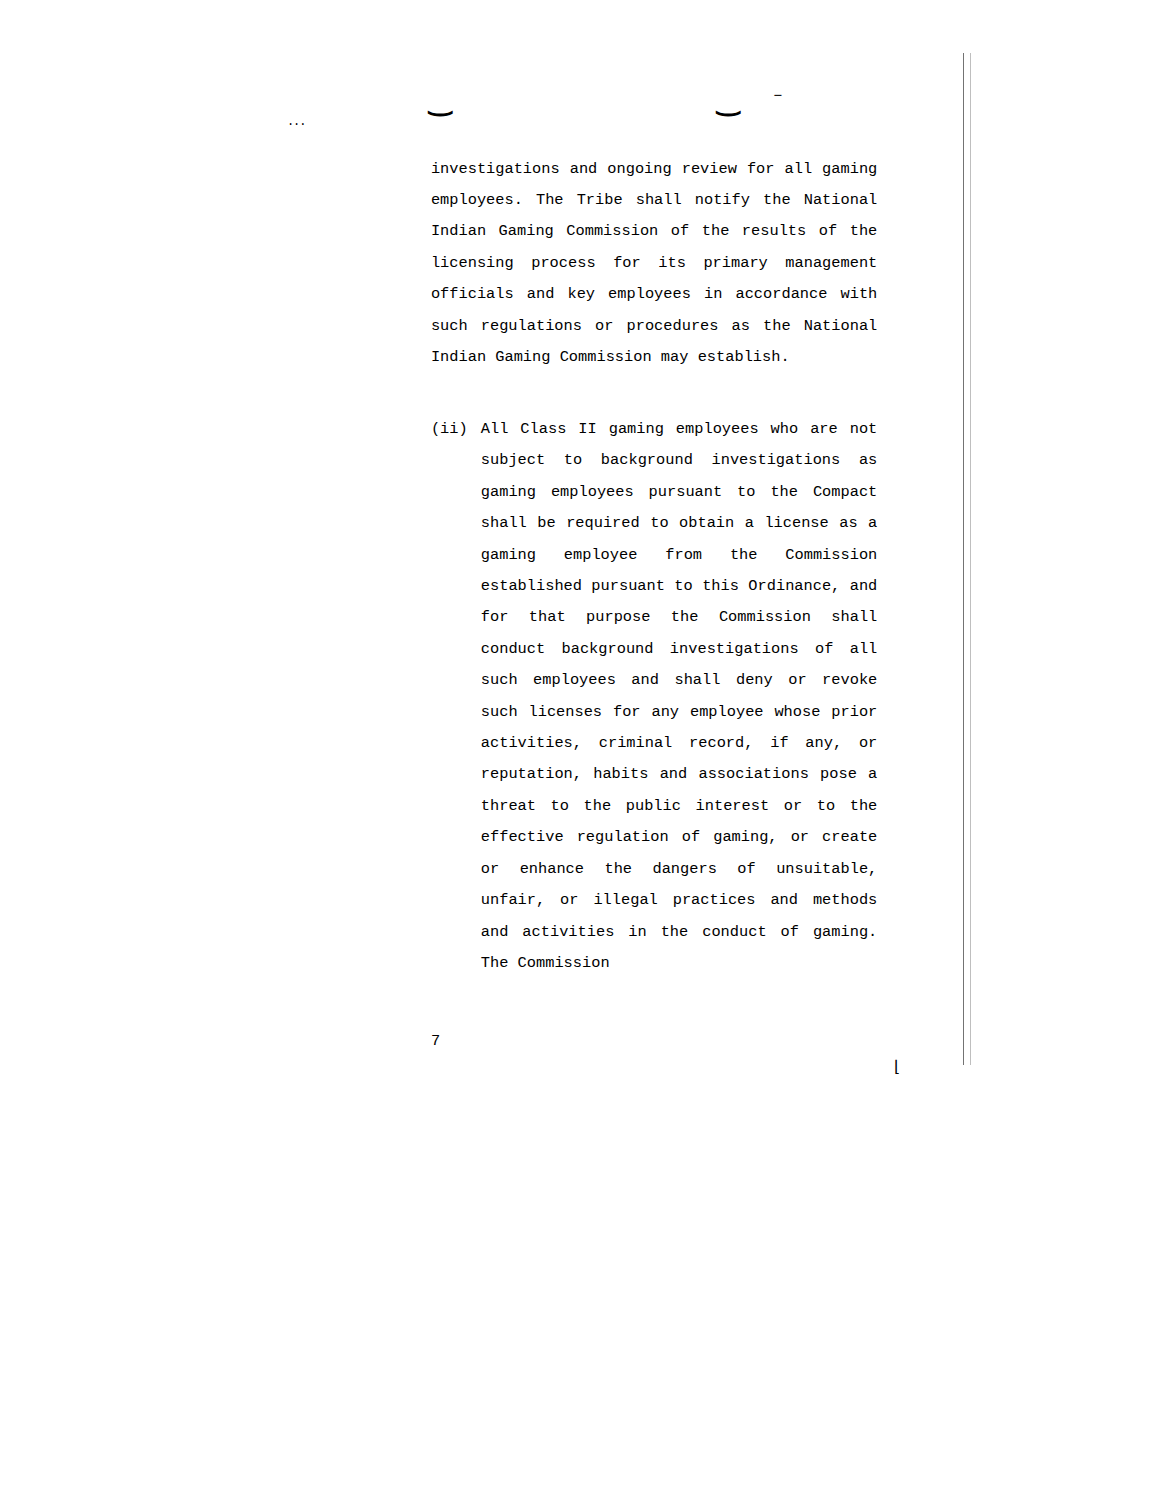... ⌣ ⌣ −
investigations and ongoing review for all gaming employees. The Tribe shall notify the National Indian Gaming Commission of the results of the licensing process for its primary management officials and key employees in accordance with such regulations or procedures as the National Indian Gaming Commission may establish.
(ii)
All Class II gaming employees who are not subject to background investigations as gaming employees pursuant to the Compact shall be required to obtain a license as a gaming employee from the Commission established pursuant to this Ordinance, and for that purpose the Commission shall conduct background investigations of all such employees and shall deny or revoke such licenses for any employee whose prior activities, criminal record, if any, or reputation, habits and associations pose a threat to the public interest or to the effective regulation of gaming, or create or enhance the dangers of unsuitable, unfair, or illegal practices and methods and activities in the conduct of gaming. The Commission
7
⌊